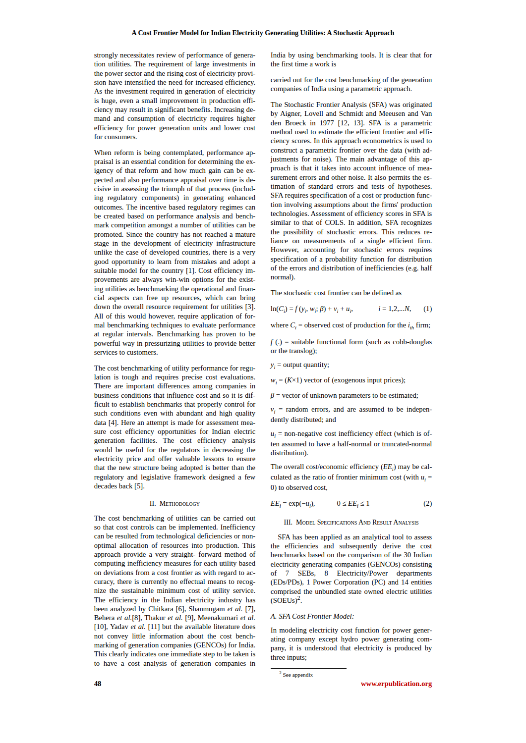A Cost Frontier Model for Indian Electricity Generating Utilities: A Stochastic Approach
strongly necessitates review of performance of generation utilities. The requirement of large investments in the power sector and the rising cost of electricity provision have intensified the need for increased efficiency. As the investment required in generation of electricity is huge, even a small improvement in production efficiency may result in significant benefits. Increasing demand and consumption of electricity requires higher efficiency for power generation units and lower cost for consumers.
When reform is being contemplated, performance appraisal is an essential condition for determining the exigency of that reform and how much gain can be expected and also performance appraisal over time is decisive in assessing the triumph of that process (including regulatory components) in generating enhanced outcomes. The incentive based regulatory regimes can be created based on performance analysis and benchmark competition amongst a number of utilities can be promoted. Since the country has not reached a mature stage in the development of electricity infrastructure unlike the case of developed countries, there is a very good opportunity to learn from mistakes and adopt a suitable model for the country [1]. Cost efficiency improvements are always win-win options for the existing utilities as benchmarking the operational and financial aspects can free up resources, which can bring down the overall resource requirement for utilities [3]. All of this would however, require application of formal benchmarking techniques to evaluate performance at regular intervals. Benchmarking has proven to be powerful way in pressurizing utilities to provide better services to customers.
The cost benchmarking of utility performance for regulation is tough and requires precise cost evaluations. There are important differences among companies in business conditions that influence cost and so it is difficult to establish benchmarks that properly control for such conditions even with abundant and high quality data [4]. Here an attempt is made for assessment measure cost efficiency opportunities for Indian electric generation facilities. The cost efficiency analysis would be useful for the regulators in decreasing the electricity price and offer valuable lessons to ensure that the new structure being adopted is better than the regulatory and legislative framework designed a few decades back [5].
II. Methodology
The cost benchmarking of utilities can be carried out so that cost controls can be implemented. Inefficiency can be resulted from technological deficiencies or non-optimal allocation of resources into production. This approach provide a very straight- forward method of computing inefficiency measures for each utility based on deviations from a cost frontier as with regard to accuracy, there is currently no effectual means to recognize the sustainable minimum cost of utility service. The efficiency in the Indian electricity industry has been analyzed by Chitkara [6], Shanmugam et al. [7], Behera et al.[8], Thakur et al. [9], Meenakumari et al. [10], Yadav et al. [11] but the available literature does not convey little information about the cost benchmarking of generation companies (GENCOs) for India. This clearly indicates one immediate step to be taken is to have a cost analysis of generation companies in India by using benchmarking tools. It is clear that for the first time a work is
carried out for the cost benchmarking of the generation companies of India using a parametric approach.
The Stochastic Frontier Analysis (SFA) was originated by Aigner, Lovell and Schmidt and Meeusen and Van den Broeck in 1977 [12, 13]. SFA is a parametric method used to estimate the efficient frontier and efficiency scores. In this approach econometrics is used to construct a parametric frontier over the data (with adjustments for noise). The main advantage of this approach is that it takes into account influence of measurement errors and other noise. It also permits the estimation of standard errors and tests of hypotheses. SFA requires specification of a cost or production function involving assumptions about the firms' production technologies. Assessment of efficiency scores in SFA is similar to that of COLS. In addition, SFA recognizes the possibility of stochastic errors. This reduces reliance on measurements of a single efficient firm. However, accounting for stochastic errors requires specification of a probability function for distribution of the errors and distribution of inefficiencies (e.g. half normal).
The stochastic cost frontier can be defined as
ln(Ci) = f (yi, wi; β) + vi + ui, i = 1,2,...N, (1)
where Ci = observed cost of production for the ith firm;
f (.) = suitable functional form (such as cobb-douglas or the translog);
yi = output quantity;
wi = (K×1) vector of (exogenous input prices);
β = vector of unknown parameters to be estimated;
vi = random errors, and are assumed to be independently distributed; and
ui = non-negative cost inefficiency effect (which is often assumed to have a half-normal or truncated-normal distribution).
The overall cost/economic efficiency (EEi) may be calculated as the ratio of frontier minimum cost (with ui = 0) to observed cost,
EEi = exp(−ui), 0 ≤ EEi ≤ 1 (2)
III. Model Specifications And Result Analysis
SFA has been applied as an analytical tool to assess the efficiencies and subsequently derive the cost benchmarks based on the comparison of the 30 Indian electricity generating companies (GENCOs) consisting of 7 SEBs, 8 Electricity/Power departments (EDs/PDs), 1 Power Corporation (PC) and 14 entities comprised the unbundled state owned electric utilities (SOEUs)2.
A. SFA Cost Frontier Model:
In modeling electricity cost function for power generating company except hydro power generating company, it is understood that electricity is produced by three inputs;
2 See appendix
48 www.erpublication.org